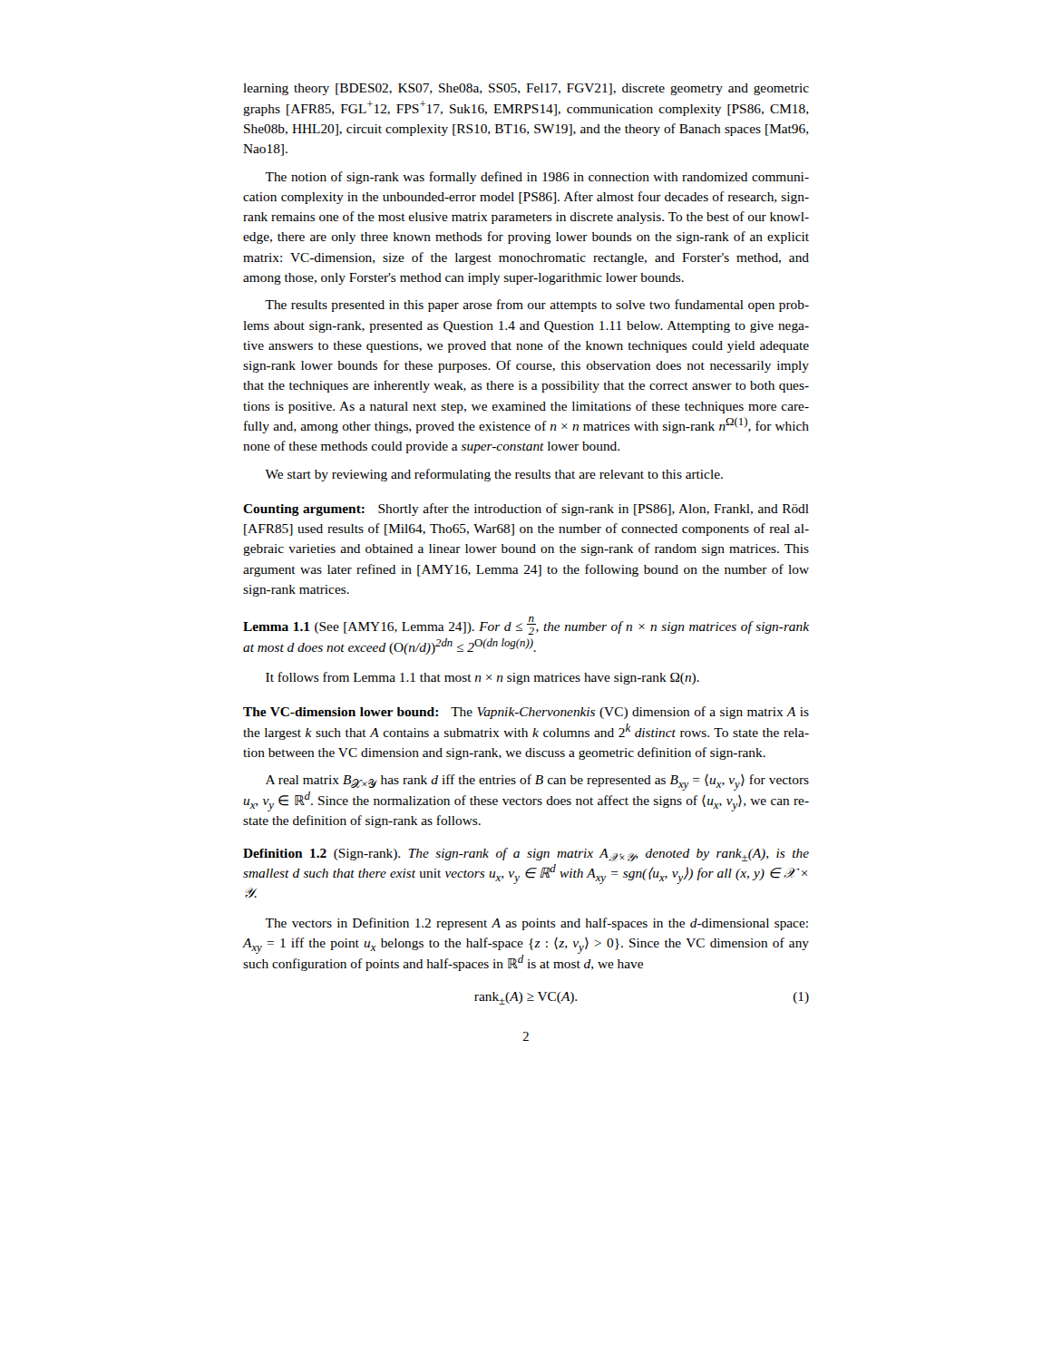learning theory [BDES02, KS07, She08a, SS05, Fel17, FGV21], discrete geometry and geometric graphs [AFR85, FGL+12, FPS+17, Suk16, EMRPS14], communication complexity [PS86, CM18, She08b, HHL20], circuit complexity [RS10, BT16, SW19], and the theory of Banach spaces [Mat96, Nao18].
The notion of sign-rank was formally defined in 1986 in connection with randomized communication complexity in the unbounded-error model [PS86]. After almost four decades of research, sign-rank remains one of the most elusive matrix parameters in discrete analysis. To the best of our knowledge, there are only three known methods for proving lower bounds on the sign-rank of an explicit matrix: VC-dimension, size of the largest monochromatic rectangle, and Forster's method, and among those, only Forster's method can imply super-logarithmic lower bounds.
The results presented in this paper arose from our attempts to solve two fundamental open problems about sign-rank, presented as Question 1.4 and Question 1.11 below. Attempting to give negative answers to these questions, we proved that none of the known techniques could yield adequate sign-rank lower bounds for these purposes. Of course, this observation does not necessarily imply that the techniques are inherently weak, as there is a possibility that the correct answer to both questions is positive. As a natural next step, we examined the limitations of these techniques more carefully and, among other things, proved the existence of n × n matrices with sign-rank nΩ(1), for which none of these methods could provide a super-constant lower bound.
We start by reviewing and reformulating the results that are relevant to this article.
Counting argument: Shortly after the introduction of sign-rank in [PS86], Alon, Frankl, and Rödl [AFR85] used results of [Mil64, Tho65, War68] on the number of connected components of real algebraic varieties and obtained a linear lower bound on the sign-rank of random sign matrices. This argument was later refined in [AMY16, Lemma 24] to the following bound on the number of low sign-rank matrices.
Lemma 1.1 (See [AMY16, Lemma 24]). For d ≤ n 2, the number of n × n sign matrices of sign-rank at most d does not exceed (O(n/d))2dn ≤ 2O(dn log(n)).
It follows from Lemma 1.1 that most n × n sign matrices have sign-rank Ω(n).
The VC-dimension lower bound: The Vapnik-Chervonenkis (VC) dimension of a sign matrix A is the largest k such that A contains a submatrix with k columns and 2k distinct rows. To state the relation between the VC dimension and sign-rank, we discuss a geometric definition of sign-rank.
A real matrix B𝒳×𝒴 has rank d iff the entries of B can be represented as Bxy = ⟨ux, vy⟩ for vectors ux, vy ∈ ℝd. Since the normalization of these vectors does not affect the signs of ⟨ux, vy⟩, we can restate the definition of sign-rank as follows.
Definition 1.2 (Sign-rank). The sign-rank of a sign matrix A𝒳×𝒴, denoted by rank±(A), is the smallest d such that there exist unit vectors ux, vy ∈ ℝd with Axy = sgn(⟨ux, vy⟩) for all (x, y) ∈ 𝒳 × 𝒴.
The vectors in Definition 1.2 represent A as points and half-spaces in the d-dimensional space: Axy = 1 iff the point ux belongs to the half-space {z : ⟨z, vy⟩ > 0}. Since the VC dimension of any such configuration of points and half-spaces in ℝd is at most d, we have
rank±(A) ≥ VC(A). (1)
2